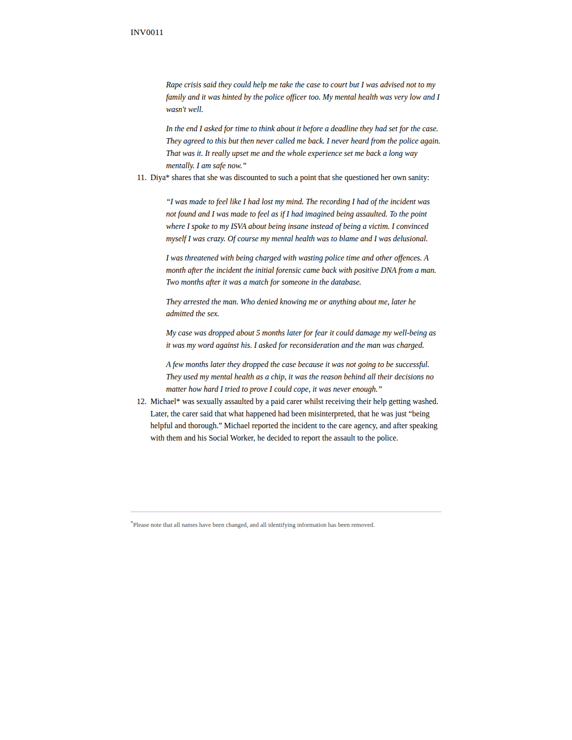INV0011
Rape crisis said they could help me take the case to court but I was advised not to my family and it was hinted by the police officer too. My mental health was very low and I wasn't well.
In the end I asked for time to think about it before a deadline they had set for the case. They agreed to this but then never called me back. I never heard from the police again. That was it. It really upset me and the whole experience set me back a long way mentally. I am safe now.”
11.
Diya* shares that she was discounted to such a point that she questioned her own sanity:
“I was made to feel like I had lost my mind. The recording I had of the incident was not found and I was made to feel as if I had imagined being assaulted. To the point where I spoke to my ISVA about being insane instead of being a victim. I convinced myself I was crazy. Of course my mental health was to blame and I was delusional.
I was threatened with being charged with wasting police time and other offences. A month after the incident the initial forensic came back with positive DNA from a man. Two months after it was a match for someone in the database.
They arrested the man. Who denied knowing me or anything about me, later he admitted the sex.
My case was dropped about 5 months later for fear it could damage my well-being as it was my word against his. I asked for reconsideration and the man was charged.
A few months later they dropped the case because it was not going to be successful. They used my mental health as a chip, it was the reason behind all their decisions no matter how hard I tried to prove I could cope, it was never enough.”
12.
Michael* was sexually assaulted by a paid carer whilst receiving their help getting washed. Later, the carer said that what happened had been misinterpreted, that he was just “being helpful and thorough.” Michael reported the incident to the care agency, and after speaking with them and his Social Worker, he decided to report the assault to the police.
*Please note that all names have been changed, and all identifying information has been removed.